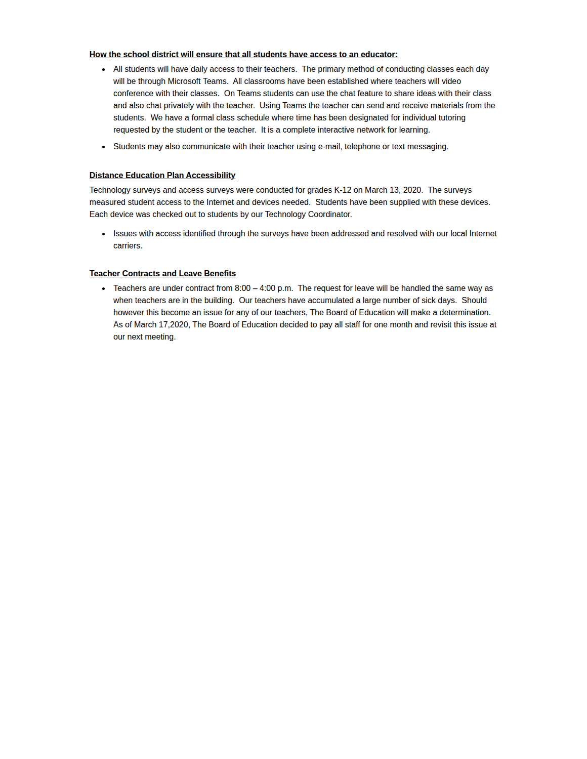How the school district will ensure that all students have access to an educator:
All students will have daily access to their teachers. The primary method of conducting classes each day will be through Microsoft Teams. All classrooms have been established where teachers will video conference with their classes. On Teams students can use the chat feature to share ideas with their class and also chat privately with the teacher. Using Teams the teacher can send and receive materials from the students. We have a formal class schedule where time has been designated for individual tutoring requested by the student or the teacher. It is a complete interactive network for learning.
Students may also communicate with their teacher using e-mail, telephone or text messaging.
Distance Education Plan Accessibility
Technology surveys and access surveys were conducted for grades K-12 on March 13, 2020. The surveys measured student access to the Internet and devices needed. Students have been supplied with these devices. Each device was checked out to students by our Technology Coordinator.
Issues with access identified through the surveys have been addressed and resolved with our local Internet carriers.
Teacher Contracts and Leave Benefits
Teachers are under contract from 8:00 – 4:00 p.m. The request for leave will be handled the same way as when teachers are in the building. Our teachers have accumulated a large number of sick days. Should however this become an issue for any of our teachers, The Board of Education will make a determination. As of March 17,2020, The Board of Education decided to pay all staff for one month and revisit this issue at our next meeting.